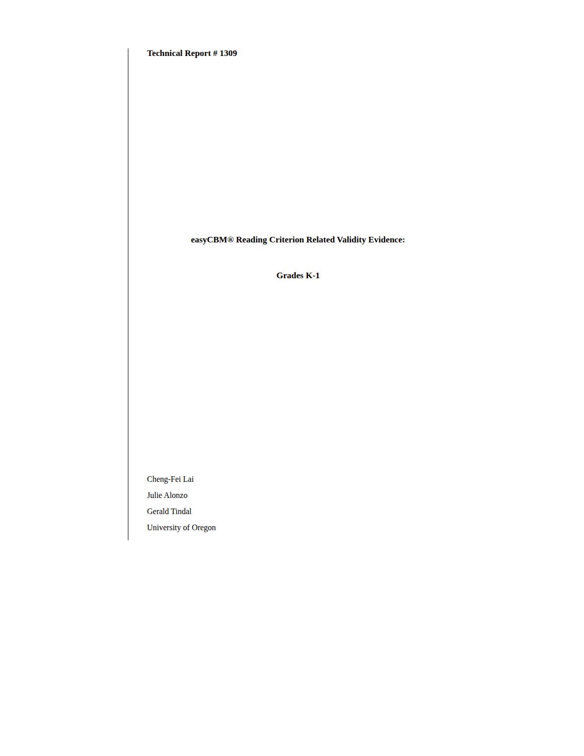Technical Report # 1309
easyCBM® Reading Criterion Related Validity Evidence:
Grades K-1
Cheng-Fei Lai
Julie Alonzo
Gerald Tindal
University of Oregon